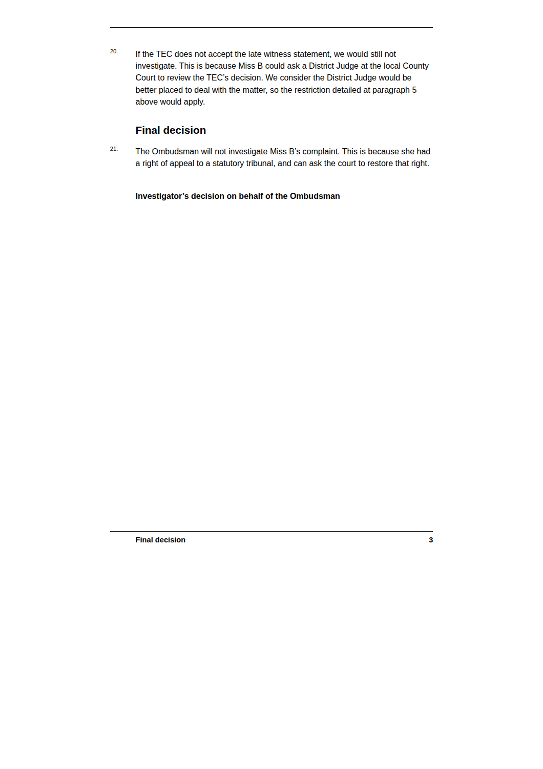20. If the TEC does not accept the late witness statement, we would still not investigate. This is because Miss B could ask a District Judge at the local County Court to review the TEC’s decision. We consider the District Judge would be better placed to deal with the matter, so the restriction detailed at paragraph 5 above would apply.
Final decision
21. The Ombudsman will not investigate Miss B’s complaint. This is because she had a right of appeal to a statutory tribunal, and can ask the court to restore that right.
Investigator’s decision on behalf of the Ombudsman
Final decision 3